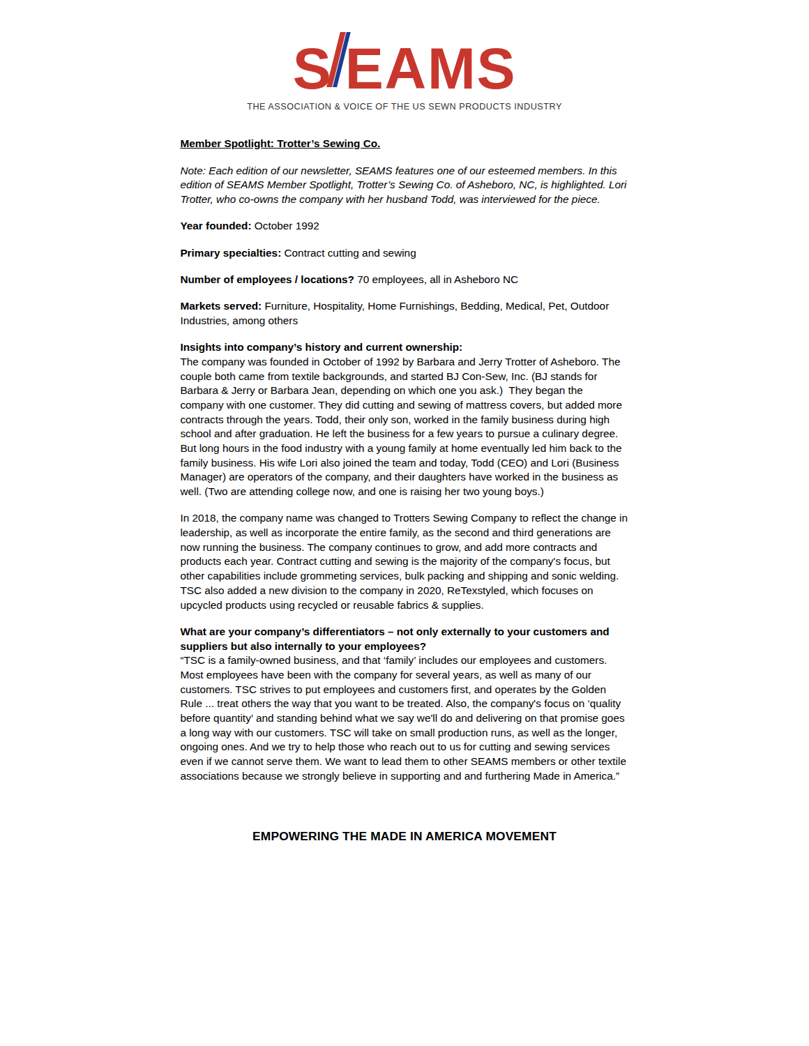S EAMS
THE ASSOCIATION & VOICE OF THE US SEWN PRODUCTS INDUSTRY
Member Spotlight: Trotter’s Sewing Co.
Note: Each edition of our newsletter, SEAMS features one of our esteemed members. In this edition of SEAMS Member Spotlight, Trotter’s Sewing Co. of Asheboro, NC, is highlighted. Lori Trotter, who co-owns the company with her husband Todd, was interviewed for the piece.
Year founded: October 1992
Primary specialties: Contract cutting and sewing
Number of employees / locations? 70 employees, all in Asheboro NC
Markets served: Furniture, Hospitality, Home Furnishings, Bedding, Medical, Pet, Outdoor Industries, among others
Insights into company’s history and current ownership:
The company was founded in October of 1992 by Barbara and Jerry Trotter of Asheboro. The couple both came from textile backgrounds, and started BJ Con-Sew, Inc. (BJ stands for Barbara & Jerry or Barbara Jean, depending on which one you ask.) They began the company with one customer. They did cutting and sewing of mattress covers, but added more contracts through the years. Todd, their only son, worked in the family business during high school and after graduation. He left the business for a few years to pursue a culinary degree. But long hours in the food industry with a young family at home eventually led him back to the family business. His wife Lori also joined the team and today, Todd (CEO) and Lori (Business Manager) are operators of the company, and their daughters have worked in the business as well. (Two are attending college now, and one is raising her two young boys.)
In 2018, the company name was changed to Trotters Sewing Company to reflect the change in leadership, as well as incorporate the entire family, as the second and third generations are now running the business. The company continues to grow, and add more contracts and products each year. Contract cutting and sewing is the majority of the company's focus, but other capabilities include grommeting services, bulk packing and shipping and sonic welding. TSC also added a new division to the company in 2020, ReTexstyled, which focuses on upcycled products using recycled or reusable fabrics & supplies.
What are your company’s differentiators – not only externally to your customers and suppliers but also internally to your employees?
“TSC is a family-owned business, and that ‘family’ includes our employees and customers. Most employees have been with the company for several years, as well as many of our customers. TSC strives to put employees and customers first, and operates by the Golden Rule ... treat others the way that you want to be treated. Also, the company's focus on ‘quality before quantity’ and standing behind what we say we'll do and delivering on that promise goes a long way with our customers. TSC will take on small production runs, as well as the longer, ongoing ones. And we try to help those who reach out to us for cutting and sewing services even if we cannot serve them. We want to lead them to other SEAMS members or other textile associations because we strongly believe in supporting and and furthering Made in America.”
EMPOWERING THE MADE IN AMERICA MOVEMENT